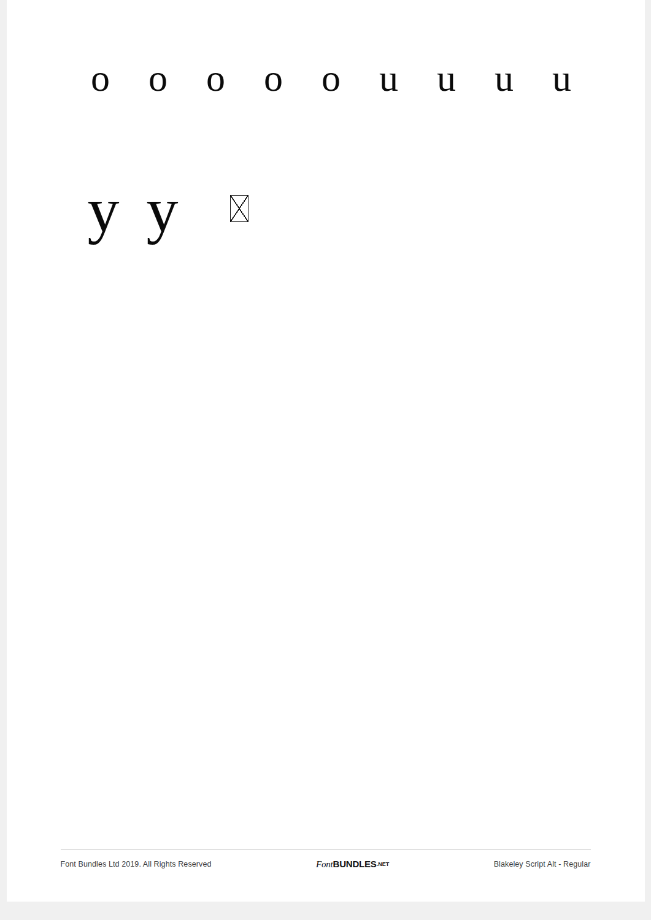o
o
o
o
o
u
u
u
u
y
y
Font Bundles Ltd 2019. All Rights Reserved
Font BUNDLES.NET
Blakeley Script Alt - Regular